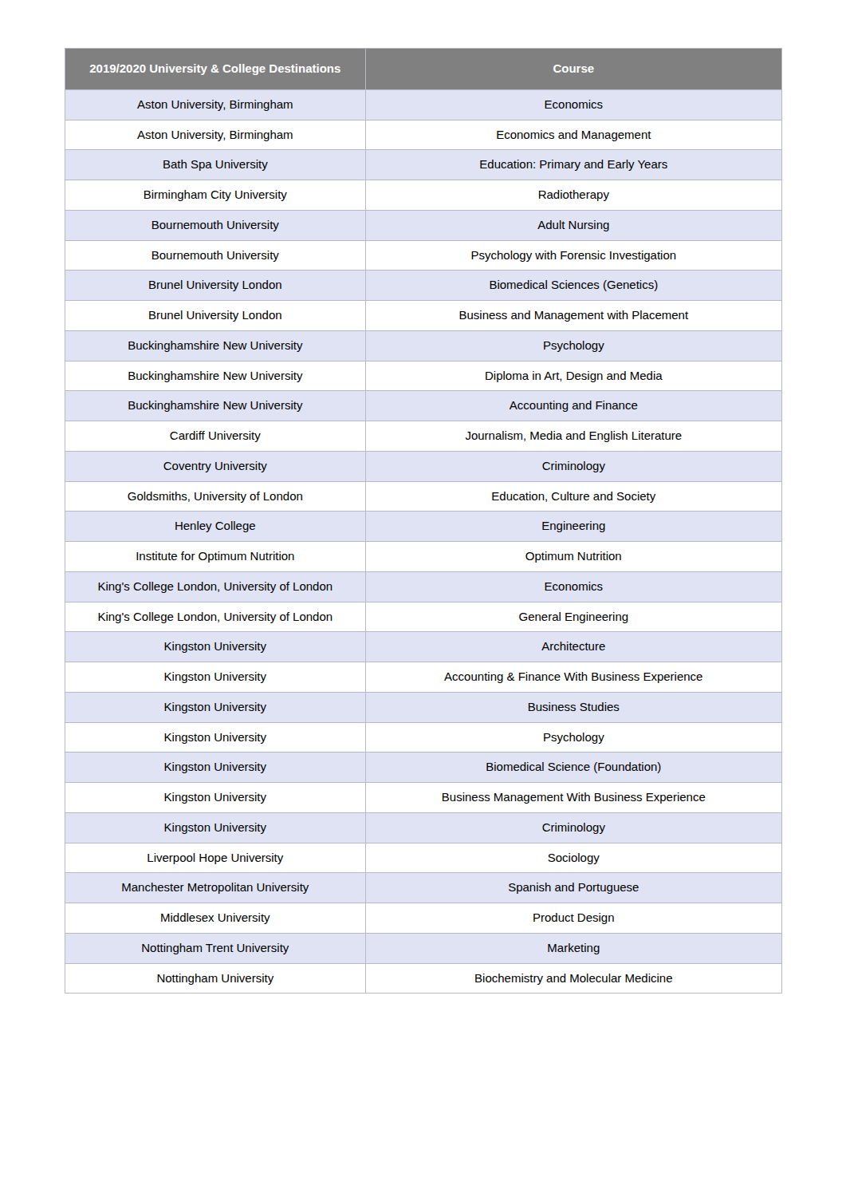| 2019/2020 University & College Destinations | Course |
| --- | --- |
| Aston University, Birmingham | Economics |
| Aston University, Birmingham | Economics and Management |
| Bath Spa University | Education: Primary and Early Years |
| Birmingham City University | Radiotherapy |
| Bournemouth University | Adult Nursing |
| Bournemouth University | Psychology with Forensic Investigation |
| Brunel University London | Biomedical Sciences (Genetics) |
| Brunel University London | Business and Management with Placement |
| Buckinghamshire New University | Psychology |
| Buckinghamshire New University | Diploma in Art, Design and Media |
| Buckinghamshire New University | Accounting and Finance |
| Cardiff University | Journalism, Media and English Literature |
| Coventry University | Criminology |
| Goldsmiths, University of London | Education, Culture and Society |
| Henley College | Engineering |
| Institute for Optimum Nutrition | Optimum Nutrition |
| King's College London, University of London | Economics |
| King's College London, University of London | General Engineering |
| Kingston University | Architecture |
| Kingston University | Accounting & Finance With Business Experience |
| Kingston University | Business Studies |
| Kingston University | Psychology |
| Kingston University | Biomedical Science (Foundation) |
| Kingston University | Business Management With Business Experience |
| Kingston University | Criminology |
| Liverpool Hope University | Sociology |
| Manchester Metropolitan University | Spanish and Portuguese |
| Middlesex University | Product Design |
| Nottingham Trent University | Marketing |
| Nottingham University | Biochemistry and Molecular Medicine |